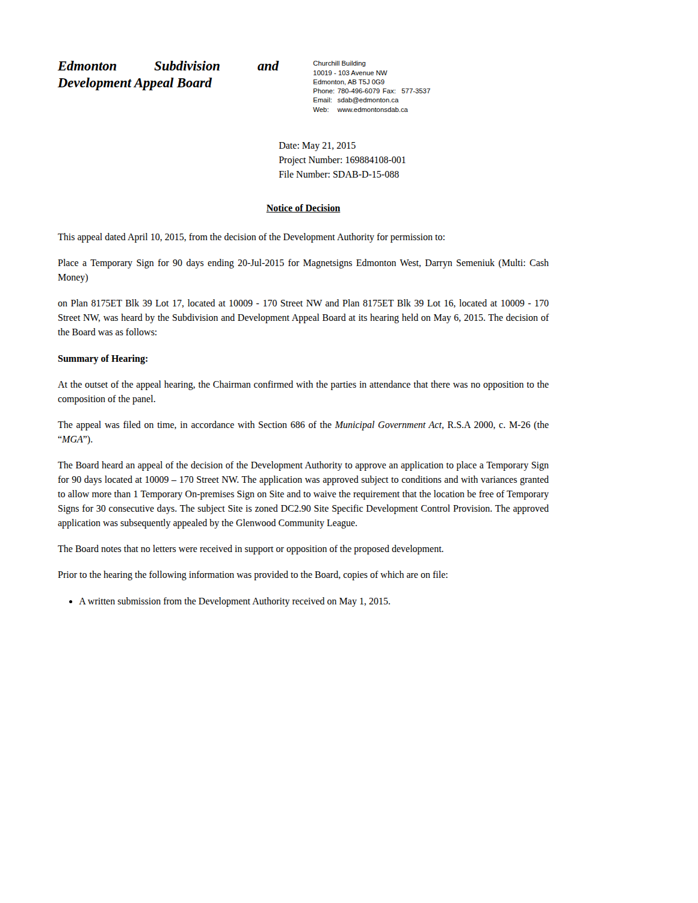Edmonton Subdivision and Development Appeal Board
| Churchill Building |
| 10019 - 103 Avenue NW |
| Edmonton, AB T5J 0G9 |
| Phone: | 780-496-6079 | Fax: 577-3537 |
| Email: | sdab@edmonton.ca |
| Web: | www.edmontonsdab.ca |
Date: May 21, 2015
Project Number: 169884108-001
File Number: SDAB-D-15-088
Notice of Decision
This appeal dated April 10, 2015, from the decision of the Development Authority for permission to:
Place a Temporary Sign for 90 days ending 20-Jul-2015 for Magnetsigns Edmonton West, Darryn Semeniuk (Multi: Cash Money)
on Plan 8175ET Blk 39 Lot 17, located at 10009 - 170 Street NW and Plan 8175ET Blk 39 Lot 16, located at 10009 - 170 Street NW, was heard by the Subdivision and Development Appeal Board at its hearing held on May 6, 2015. The decision of the Board was as follows:
Summary of Hearing:
At the outset of the appeal hearing, the Chairman confirmed with the parties in attendance that there was no opposition to the composition of the panel.
The appeal was filed on time, in accordance with Section 686 of the Municipal Government Act, R.S.A 2000, c. M-26 (the “MGA”).
The Board heard an appeal of the decision of the Development Authority to approve an application to place a Temporary Sign for 90 days located at 10009 – 170 Street NW. The application was approved subject to conditions and with variances granted to allow more than 1 Temporary On-premises Sign on Site and to waive the requirement that the location be free of Temporary Signs for 30 consecutive days. The subject Site is zoned DC2.90 Site Specific Development Control Provision. The approved application was subsequently appealed by the Glenwood Community League.
The Board notes that no letters were received in support or opposition of the proposed development.
Prior to the hearing the following information was provided to the Board, copies of which are on file:
A written submission from the Development Authority received on May 1, 2015.